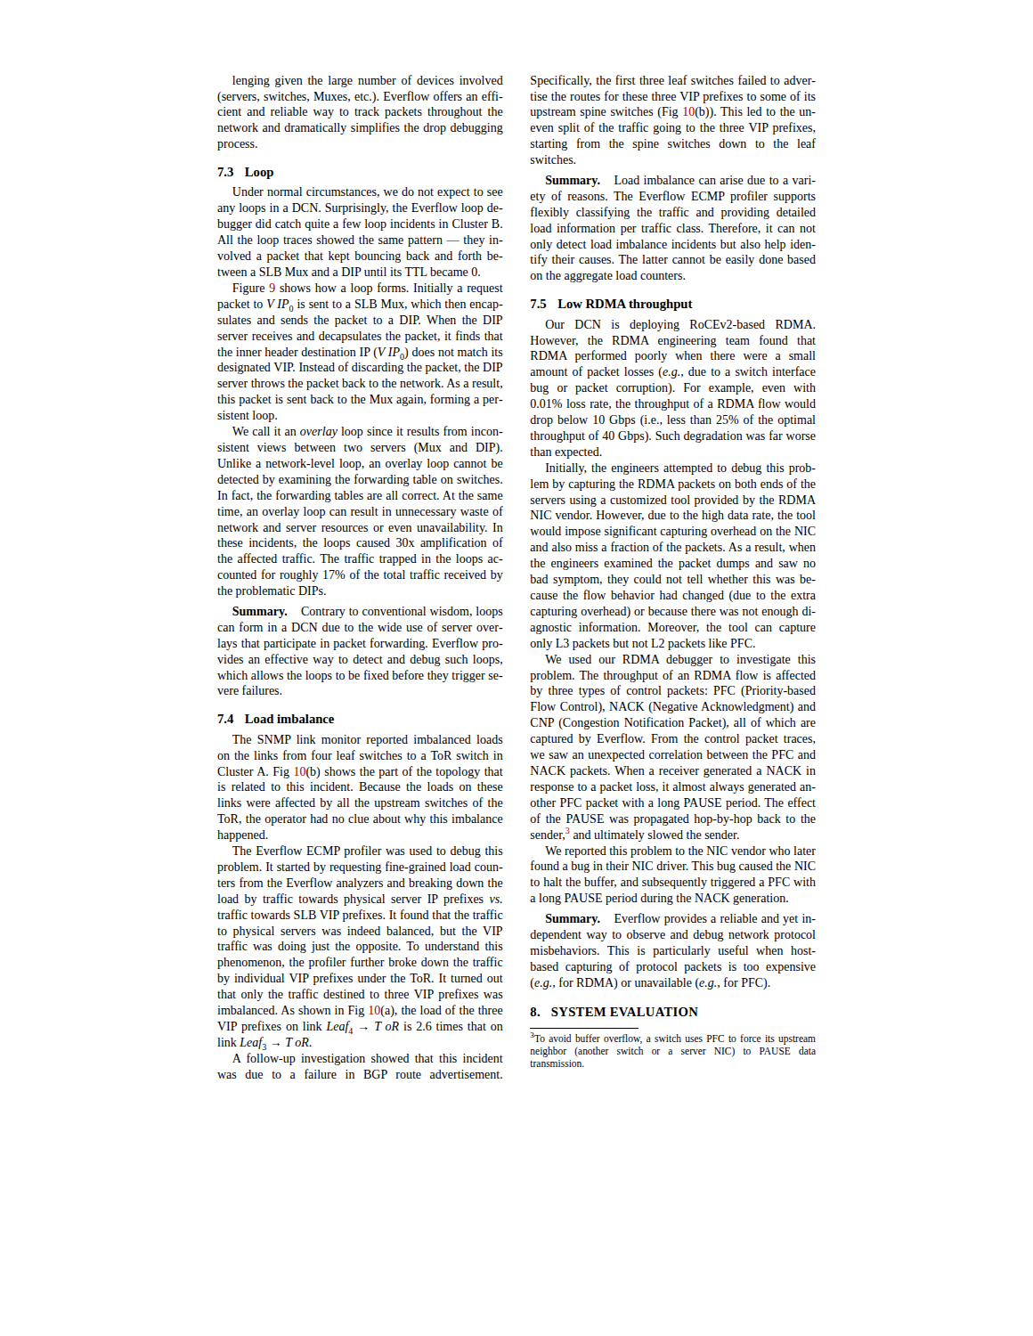lenging given the large number of devices involved (servers, switches, Muxes, etc.). Everflow offers an efficient and reliable way to track packets throughout the network and dramatically simplifies the drop debugging process.
7.3 Loop
Under normal circumstances, we do not expect to see any loops in a DCN. Surprisingly, the Everflow loop debugger did catch quite a few loop incidents in Cluster B. All the loop traces showed the same pattern — they involved a packet that kept bouncing back and forth between a SLB Mux and a DIP until its TTL became 0.
Figure 9 shows how a loop forms. Initially a request packet to V IP0 is sent to a SLB Mux, which then encapsulates and sends the packet to a DIP. When the DIP server receives and decapsulates the packet, it finds that the inner header destination IP (V IP0) does not match its designated VIP. Instead of discarding the packet, the DIP server throws the packet back to the network. As a result, this packet is sent back to the Mux again, forming a persistent loop.
We call it an overlay loop since it results from inconsistent views between two servers (Mux and DIP). Unlike a network-level loop, an overlay loop cannot be detected by examining the forwarding table on switches. In fact, the forwarding tables are all correct. At the same time, an overlay loop can result in unnecessary waste of network and server resources or even unavailability. In these incidents, the loops caused 30x amplification of the affected traffic. The traffic trapped in the loops accounted for roughly 17% of the total traffic received by the problematic DIPs.
Summary. Contrary to conventional wisdom, loops can form in a DCN due to the wide use of server overlays that participate in packet forwarding. Everflow provides an effective way to detect and debug such loops, which allows the loops to be fixed before they trigger severe failures.
7.4 Load imbalance
The SNMP link monitor reported imbalanced loads on the links from four leaf switches to a ToR switch in Cluster A. Fig 10(b) shows the part of the topology that is related to this incident. Because the loads on these links were affected by all the upstream switches of the ToR, the operator had no clue about why this imbalance happened.
The Everflow ECMP profiler was used to debug this problem. It started by requesting fine-grained load counters from the Everflow analyzers and breaking down the load by traffic towards physical server IP prefixes vs. traffic towards SLB VIP prefixes. It found that the traffic to physical servers was indeed balanced, but the VIP traffic was doing just the opposite. To understand this phenomenon, the profiler further broke down the traffic by individual VIP prefixes under the ToR. It turned out that only the traffic destined to three VIP prefixes was imbalanced. As shown in Fig 10(a), the load of the three VIP prefixes on link Leaf4 → T oR is 2.6 times that on link Leaf3 → T oR.
A follow-up investigation showed that this incident was due to a failure in BGP route advertisement. Specifically, the first three leaf switches failed to advertise the routes for these three VIP prefixes to some of its upstream spine switches (Fig 10(b)). This led to the uneven split of the traffic going to the three VIP prefixes, starting from the spine switches down to the leaf switches.
Summary. Load imbalance can arise due to a variety of reasons. The Everflow ECMP profiler supports flexibly classifying the traffic and providing detailed load information per traffic class. Therefore, it can not only detect load imbalance incidents but also help identify their causes. The latter cannot be easily done based on the aggregate load counters.
7.5 Low RDMA throughput
Our DCN is deploying RoCEv2-based RDMA. However, the RDMA engineering team found that RDMA performed poorly when there were a small amount of packet losses (e.g., due to a switch interface bug or packet corruption). For example, even with 0.01% loss rate, the throughput of a RDMA flow would drop below 10 Gbps (i.e., less than 25% of the optimal throughput of 40 Gbps). Such degradation was far worse than expected.
Initially, the engineers attempted to debug this problem by capturing the RDMA packets on both ends of the servers using a customized tool provided by the RDMA NIC vendor. However, due to the high data rate, the tool would impose significant capturing overhead on the NIC and also miss a fraction of the packets. As a result, when the engineers examined the packet dumps and saw no bad symptom, they could not tell whether this was because the flow behavior had changed (due to the extra capturing overhead) or because there was not enough diagnostic information. Moreover, the tool can capture only L3 packets but not L2 packets like PFC.
We used our RDMA debugger to investigate this problem. The throughput of an RDMA flow is affected by three types of control packets: PFC (Priority-based Flow Control), NACK (Negative Acknowledgment) and CNP (Congestion Notification Packet), all of which are captured by Everflow. From the control packet traces, we saw an unexpected correlation between the PFC and NACK packets. When a receiver generated a NACK in response to a packet loss, it almost always generated another PFC packet with a long PAUSE period. The effect of the PAUSE was propagated hop-by-hop back to the sender,3 and ultimately slowed the sender.
We reported this problem to the NIC vendor who later found a bug in their NIC driver. This bug caused the NIC to halt the buffer, and subsequently triggered a PFC with a long PAUSE period during the NACK generation.
Summary. Everflow provides a reliable and yet independent way to observe and debug network protocol misbehaviors. This is particularly useful when host-based capturing of protocol packets is too expensive (e.g., for RDMA) or unavailable (e.g., for PFC).
8. SYSTEM EVALUATION
3To avoid buffer overflow, a switch uses PFC to force its upstream neighbor (another switch or a server NIC) to PAUSE data transmission.